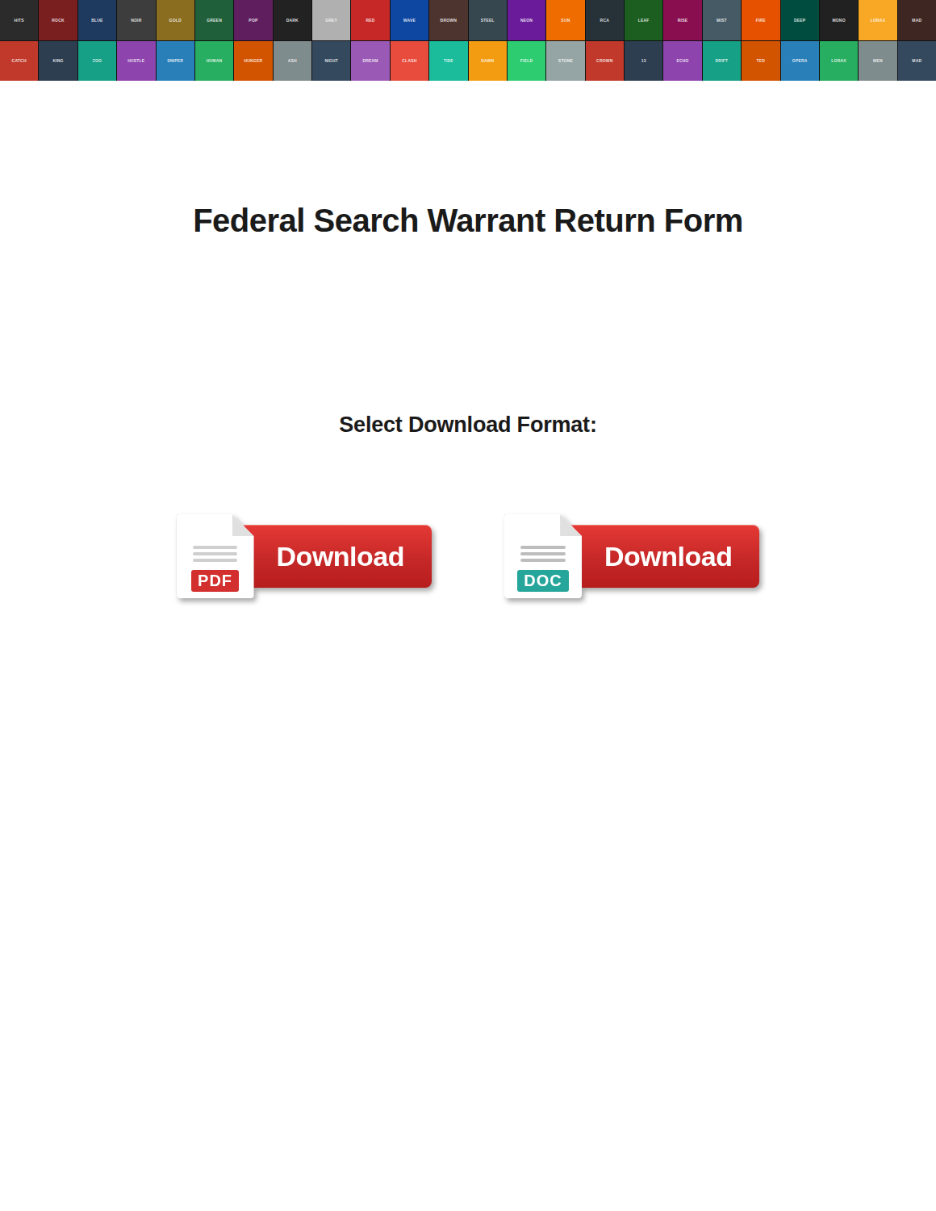Hits
Rock
Blue
Noir
Gold
Green
Pop
Dark
Grey
Red
Wave
Brown
Steel
Neon
Sun
RCA
Leaf
Rise
Mist
Fire
Deep
Mono
Lorax
Mad
Catch
King
Zoo
Hustle
Sniper
Human
Hunger
Ash
Night
Dream
Clash
Tide
Dawn
Field
Stone
Crown
13
Echo
Drift
Ted
Opera
Lorax
Men
Mad
Federal Search Warrant Return Form
Select Download Format:
PDF Download Download Federal Search Warrant Return Form as PDF DOC Download Download Federal Search Warrant Return Form as DOC